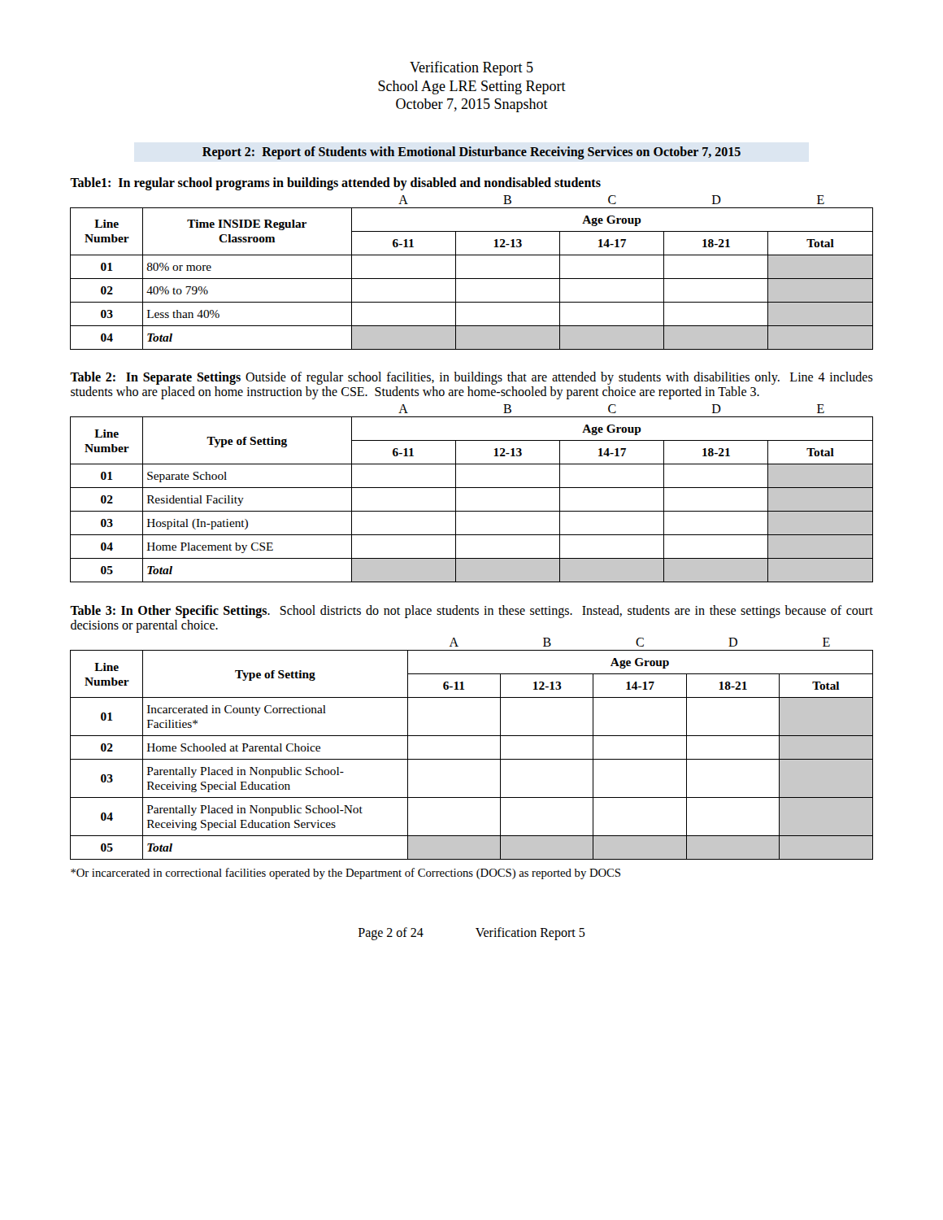Verification Report 5
School Age LRE Setting Report
October 7, 2015 Snapshot
Report 2: Report of Students with Emotional Disturbance Receiving Services on October 7, 2015
Table1: In regular school programs in buildings attended by disabled and nondisabled students
| | | A | B | C | D | E |
| Line Number | Time INSIDE Regular Classroom | Age Group |
| --- | --- | --- |
| 6-11 | 12-13 | 14-17 | 18-21 | Total |
| 01 | 80% or more | | | | | |
| 02 | 40% to 79% | | | | | |
| 03 | Less than 40% | | | | | |
| 04 | Total | | | | | |
Table 2: In Separate Settings Outside of regular school facilities, in buildings that are attended by students with disabilities only. Line 4 includes students who are placed on home instruction by the CSE. Students who are home-schooled by parent choice are reported in Table 3.
| | | A | B | C | D | E |
| Line Number | Type of Setting | Age Group |
| --- | --- | --- |
| 6-11 | 12-13 | 14-17 | 18-21 | Total |
| 01 | Separate School | | | | | |
| 02 | Residential Facility | | | | | |
| 03 | Hospital (In-patient) | | | | | |
| 04 | Home Placement by CSE | | | | | |
| 05 | Total | | | | | |
Table 3: In Other Specific Settings. School districts do not place students in these settings. Instead, students are in these settings because of court decisions or parental choice.
| | | A | B | C | D | E |
| Line Number | Type of Setting | Age Group |
| --- | --- | --- |
| 6-11 | 12-13 | 14-17 | 18-21 | Total |
| 01 | Incarcerated in County Correctional Facilities* | | | | | |
| 02 | Home Schooled at Parental Choice | | | | | |
| 03 | Parentally Placed in Nonpublic School- Receiving Special Education | | | | | |
| 04 | Parentally Placed in Nonpublic School-Not Receiving Special Education Services | | | | | |
| 05 | Total | | | | | |
*Or incarcerated in correctional facilities operated by the Department of Corrections (DOCS) as reported by DOCS
Page 2 of 24 Verification Report 5